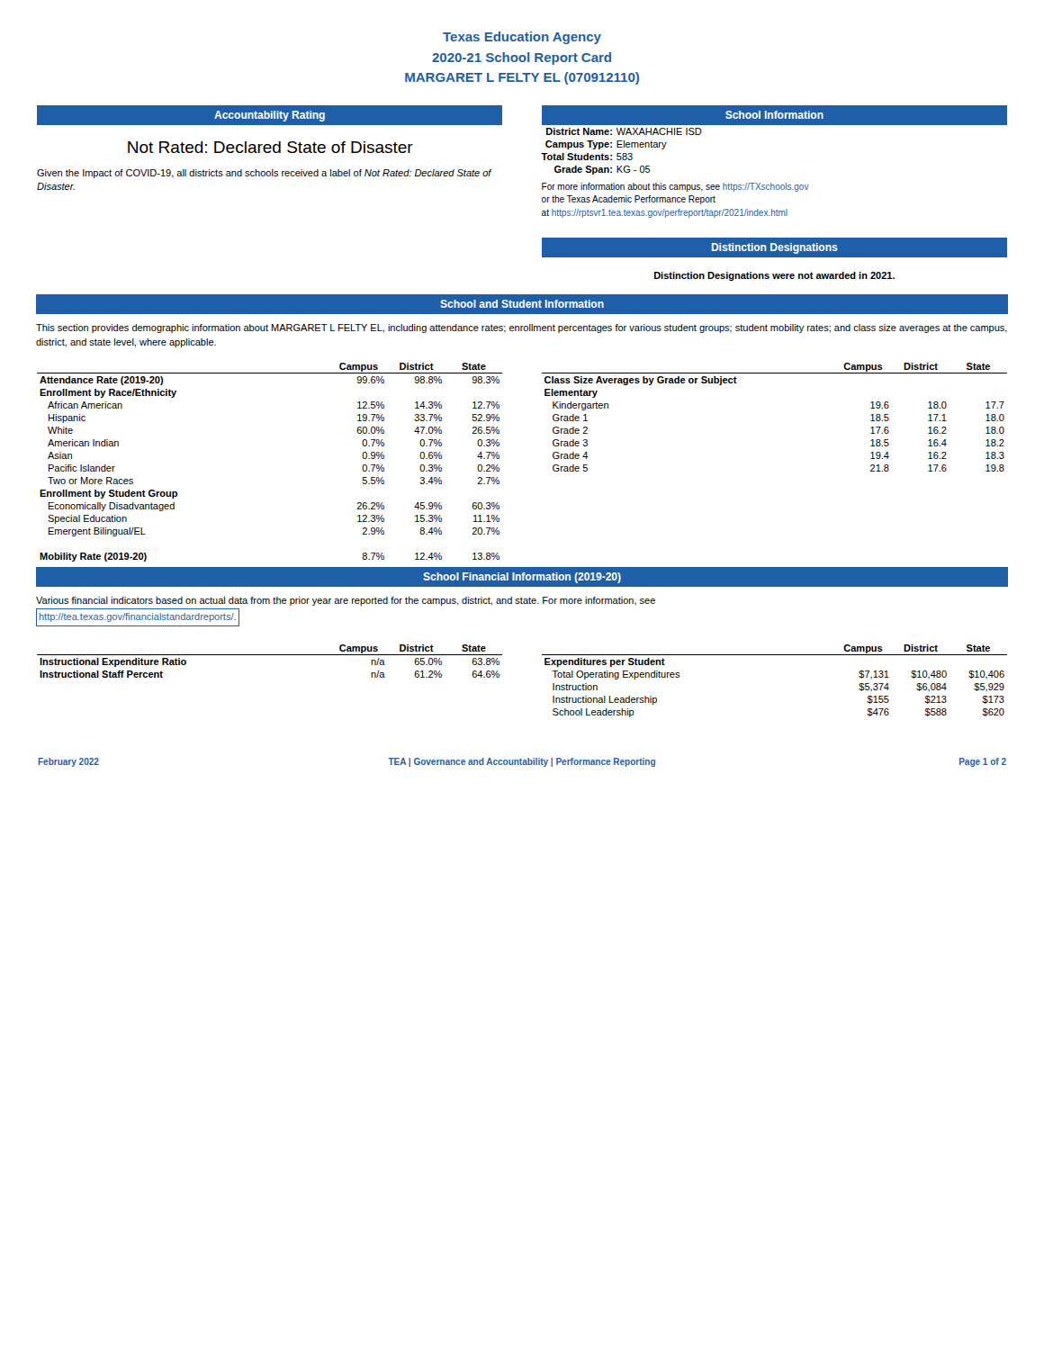Texas Education Agency
2020-21 School Report Card
MARGARET L FELTY EL (070912110)
| Accountability Rating Not Rated: Declared State of Disaster Given the Impact of COVID-19, all districts and schools received a label of Not Rated: Declared State of Disaster. | School Information / District Name: / WAXAHACHIE ISD / / Campus Type: / Elementary / / Total Students: / 583 / / Grade Span: / KG - 05 / For more information about this campus, see https://TXschools.gov or the Texas Academic Performance Report at https://rptsvr1.tea.texas.gov/perfreport/tapr/2021/index.html |
| | Distinction Designations Distinction Designations were not awarded in 2021. |
School and Student Information
This section provides demographic information about MARGARET L FELTY EL, including attendance rates; enrollment percentages for various student groups; student mobility rates; and class size averages at the campus, district, and state level, where applicable.
| / / Campus / District / State / / --- / --- / --- / --- / / Attendance Rate (2019-20) / 99.6% / 98.8% / 98.3% / / Enrollment by Race/Ethnicity / / / / / African American / 12.5% / 14.3% / 12.7% / / Hispanic / 19.7% / 33.7% / 52.9% / / White / 60.0% / 47.0% / 26.5% / / American Indian / 0.7% / 0.7% / 0.3% / / Asian / 0.9% / 0.6% / 4.7% / / Pacific Islander / 0.7% / 0.3% / 0.2% / / Two or More Races / 5.5% / 3.4% / 2.7% / / Enrollment by Student Group / / / / / Economically Disadvantaged / 26.2% / 45.9% / 60.3% / / Special Education / 12.3% / 15.3% / 11.1% / / Emergent Bilingual/EL / 2.9% / 8.4% / 20.7% / / Mobility Rate (2019-20) / 8.7% / 12.4% / 13.8% / | / / Campus / District / State / / --- / --- / --- / --- / / Class Size Averages by Grade or Subject / / Elementary / / / / / Kindergarten / 19.6 / 18.0 / 17.7 / / Grade 1 / 18.5 / 17.1 / 18.0 / / Grade 2 / 17.6 / 16.2 / 18.0 / / Grade 3 / 18.5 / 16.4 / 18.2 / / Grade 4 / 19.4 / 16.2 / 18.3 / / Grade 5 / 21.8 / 17.6 / 19.8 / |
School Financial Information (2019-20)
Various financial indicators based on actual data from the prior year are reported for the campus, district, and state. For more information, see
http://tea.texas.gov/financialstandardreports/.
| / / Campus / District / State / / --- / --- / --- / --- / / Instructional Expenditure Ratio / n/a / 65.0% / 63.8% / / Instructional Staff Percent / n/a / 61.2% / 64.6% / | / / Campus / District / State / / --- / --- / --- / --- / / Expenditures per Student / / Total Operating Expenditures / $7,131 / $10,480 / $10,406 / / Instruction / $5,374 / $6,084 / $5,929 / / Instructional Leadership / $155 / $213 / $173 / / School Leadership / $476 / $588 / $620 / |
| February 2022 | TEA / Governance and Accountability / Performance Reporting | Page 1 of 2 |